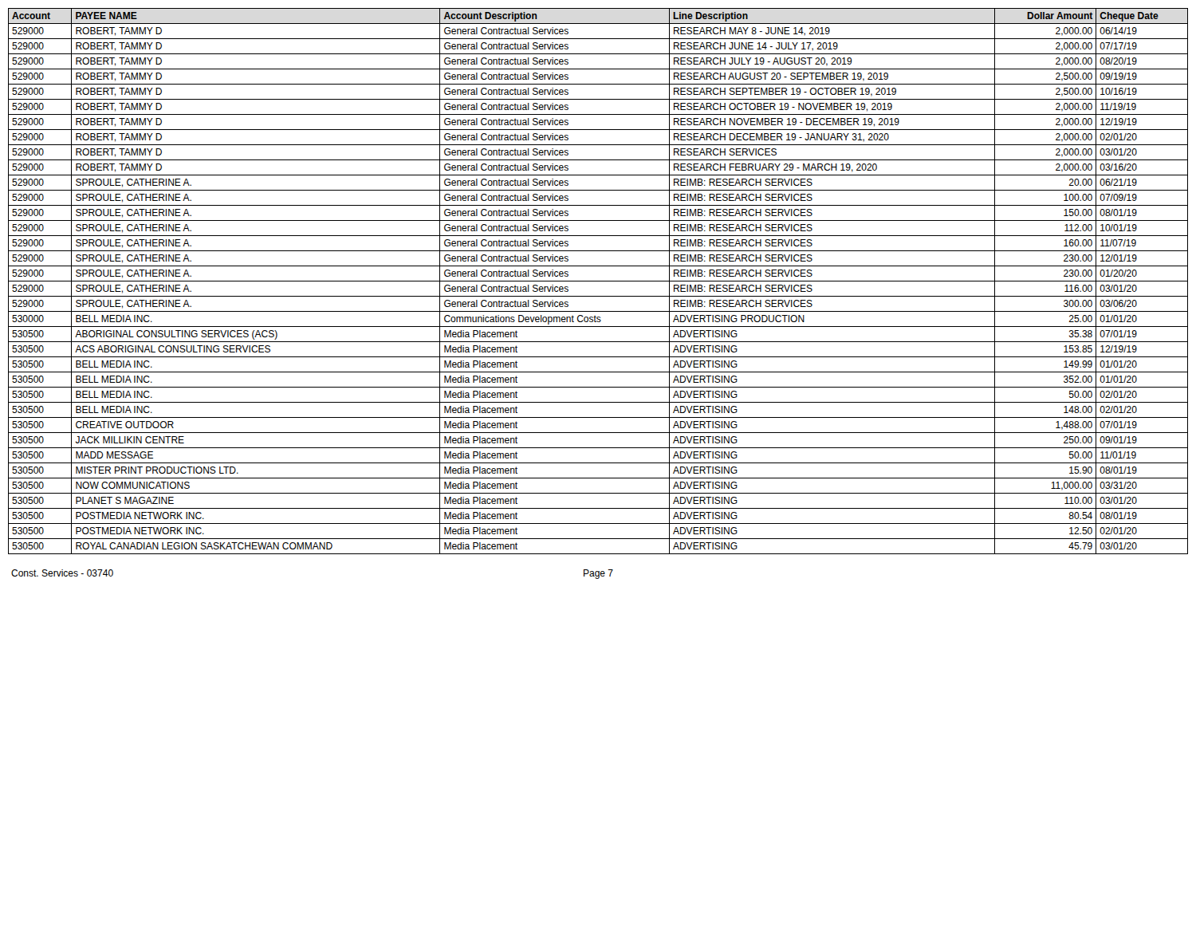| Account | PAYEE NAME | Account Description | Line Description | Dollar Amount | Cheque Date |
| --- | --- | --- | --- | --- | --- |
| 529000 | ROBERT, TAMMY D | General Contractual Services | RESEARCH MAY 8 - JUNE 14, 2019 | 2,000.00 | 06/14/19 |
| 529000 | ROBERT, TAMMY D | General Contractual Services | RESEARCH JUNE 14 - JULY 17, 2019 | 2,000.00 | 07/17/19 |
| 529000 | ROBERT, TAMMY D | General Contractual Services | RESEARCH JULY 19 - AUGUST 20, 2019 | 2,000.00 | 08/20/19 |
| 529000 | ROBERT, TAMMY D | General Contractual Services | RESEARCH AUGUST 20 - SEPTEMBER 19, 2019 | 2,500.00 | 09/19/19 |
| 529000 | ROBERT, TAMMY D | General Contractual Services | RESEARCH SEPTEMBER 19 - OCTOBER 19, 2019 | 2,500.00 | 10/16/19 |
| 529000 | ROBERT, TAMMY D | General Contractual Services | RESEARCH OCTOBER 19 - NOVEMBER 19, 2019 | 2,000.00 | 11/19/19 |
| 529000 | ROBERT, TAMMY D | General Contractual Services | RESEARCH NOVEMBER 19 - DECEMBER 19, 2019 | 2,000.00 | 12/19/19 |
| 529000 | ROBERT, TAMMY D | General Contractual Services | RESEARCH DECEMBER 19 - JANUARY 31, 2020 | 2,000.00 | 02/01/20 |
| 529000 | ROBERT, TAMMY D | General Contractual Services | RESEARCH SERVICES | 2,000.00 | 03/01/20 |
| 529000 | ROBERT, TAMMY D | General Contractual Services | RESEARCH FEBRUARY 29 - MARCH 19, 2020 | 2,000.00 | 03/16/20 |
| 529000 | SPROULE, CATHERINE A. | General Contractual Services | REIMB: RESEARCH SERVICES | 20.00 | 06/21/19 |
| 529000 | SPROULE, CATHERINE A. | General Contractual Services | REIMB: RESEARCH SERVICES | 100.00 | 07/09/19 |
| 529000 | SPROULE, CATHERINE A. | General Contractual Services | REIMB: RESEARCH SERVICES | 150.00 | 08/01/19 |
| 529000 | SPROULE, CATHERINE A. | General Contractual Services | REIMB: RESEARCH SERVICES | 112.00 | 10/01/19 |
| 529000 | SPROULE, CATHERINE A. | General Contractual Services | REIMB: RESEARCH SERVICES | 160.00 | 11/07/19 |
| 529000 | SPROULE, CATHERINE A. | General Contractual Services | REIMB: RESEARCH SERVICES | 230.00 | 12/01/19 |
| 529000 | SPROULE, CATHERINE A. | General Contractual Services | REIMB: RESEARCH SERVICES | 230.00 | 01/20/20 |
| 529000 | SPROULE, CATHERINE A. | General Contractual Services | REIMB: RESEARCH SERVICES | 116.00 | 03/01/20 |
| 529000 | SPROULE, CATHERINE A. | General Contractual Services | REIMB: RESEARCH SERVICES | 300.00 | 03/06/20 |
| 530000 | BELL MEDIA INC. | Communications Development Costs | ADVERTISING PRODUCTION | 25.00 | 01/01/20 |
| 530500 | ABORIGINAL CONSULTING SERVICES (ACS) | Media Placement | ADVERTISING | 35.38 | 07/01/19 |
| 530500 | ACS ABORIGINAL CONSULTING SERVICES | Media Placement | ADVERTISING | 153.85 | 12/19/19 |
| 530500 | BELL MEDIA INC. | Media Placement | ADVERTISING | 149.99 | 01/01/20 |
| 530500 | BELL MEDIA INC. | Media Placement | ADVERTISING | 352.00 | 01/01/20 |
| 530500 | BELL MEDIA INC. | Media Placement | ADVERTISING | 50.00 | 02/01/20 |
| 530500 | BELL MEDIA INC. | Media Placement | ADVERTISING | 148.00 | 02/01/20 |
| 530500 | CREATIVE OUTDOOR | Media Placement | ADVERTISING | 1,488.00 | 07/01/19 |
| 530500 | JACK MILLIKIN CENTRE | Media Placement | ADVERTISING | 250.00 | 09/01/19 |
| 530500 | MADD MESSAGE | Media Placement | ADVERTISING | 50.00 | 11/01/19 |
| 530500 | MISTER PRINT PRODUCTIONS LTD. | Media Placement | ADVERTISING | 15.90 | 08/01/19 |
| 530500 | NOW COMMUNICATIONS | Media Placement | ADVERTISING | 11,000.00 | 03/31/20 |
| 530500 | PLANET S MAGAZINE | Media Placement | ADVERTISING | 110.00 | 03/01/20 |
| 530500 | POSTMEDIA NETWORK INC. | Media Placement | ADVERTISING | 80.54 | 08/01/19 |
| 530500 | POSTMEDIA NETWORK INC. | Media Placement | ADVERTISING | 12.50 | 02/01/20 |
| 530500 | ROYAL CANADIAN LEGION SASKATCHEWAN COMMAND | Media Placement | ADVERTISING | 45.79 | 03/01/20 |
| Const. Services - 03740 | Page 7 | |